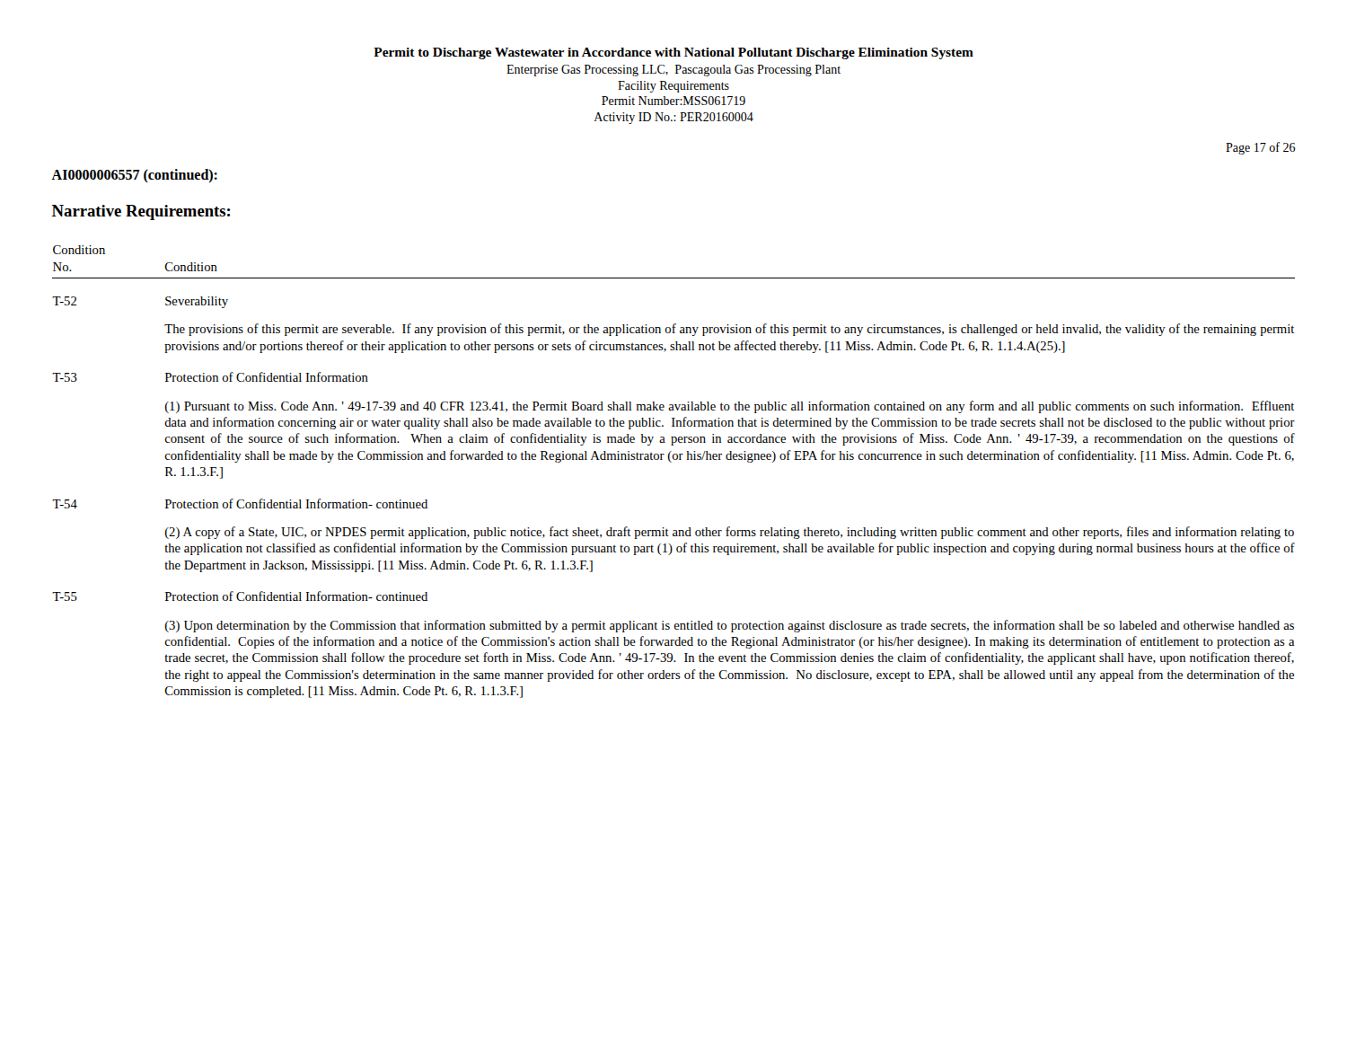Permit to Discharge Wastewater in Accordance with National Pollutant Discharge Elimination System
Enterprise Gas Processing LLC, Pascagoula Gas Processing Plant
Facility Requirements
Permit Number:MSS061719
Activity ID No.: PER20160004
Page 17 of 26
AI0000006557 (continued):
Narrative Requirements:
| Condition No. | Condition |
| --- | --- |
| T-52 | Severability The provisions of this permit are severable. If any provision of this permit, or the application of any provision of this permit to any circumstances, is challenged or held invalid, the validity of the remaining permit provisions and/or portions thereof or their application to other persons or sets of circumstances, shall not be affected thereby. [11 Miss. Admin. Code Pt. 6, R. 1.1.4.A(25).] |
| T-53 | Protection of Confidential Information (1) Pursuant to Miss. Code Ann. ' 49-17-39 and 40 CFR 123.41, the Permit Board shall make available to the public all information contained on any form and all public comments on such information. Effluent data and information concerning air or water quality shall also be made available to the public. Information that is determined by the Commission to be trade secrets shall not be disclosed to the public without prior consent of the source of such information. When a claim of confidentiality is made by a person in accordance with the provisions of Miss. Code Ann. ' 49-17-39, a recommendation on the questions of confidentiality shall be made by the Commission and forwarded to the Regional Administrator (or his/her designee) of EPA for his concurrence in such determination of confidentiality. [11 Miss. Admin. Code Pt. 6, R. 1.1.3.F.] |
| T-54 | Protection of Confidential Information- continued (2) A copy of a State, UIC, or NPDES permit application, public notice, fact sheet, draft permit and other forms relating thereto, including written public comment and other reports, files and information relating to the application not classified as confidential information by the Commission pursuant to part (1) of this requirement, shall be available for public inspection and copying during normal business hours at the office of the Department in Jackson, Mississippi. [11 Miss. Admin. Code Pt. 6, R. 1.1.3.F.] |
| T-55 | Protection of Confidential Information- continued (3) Upon determination by the Commission that information submitted by a permit applicant is entitled to protection against disclosure as trade secrets, the information shall be so labeled and otherwise handled as confidential. Copies of the information and a notice of the Commission's action shall be forwarded to the Regional Administrator (or his/her designee). In making its determination of entitlement to protection as a trade secret, the Commission shall follow the procedure set forth in Miss. Code Ann. ' 49-17-39. In the event the Commission denies the claim of confidentiality, the applicant shall have, upon notification thereof, the right to appeal the Commission's determination in the same manner provided for other orders of the Commission. No disclosure, except to EPA, shall be allowed until any appeal from the determination of the Commission is completed. [11 Miss. Admin. Code Pt. 6, R. 1.1.3.F.] |